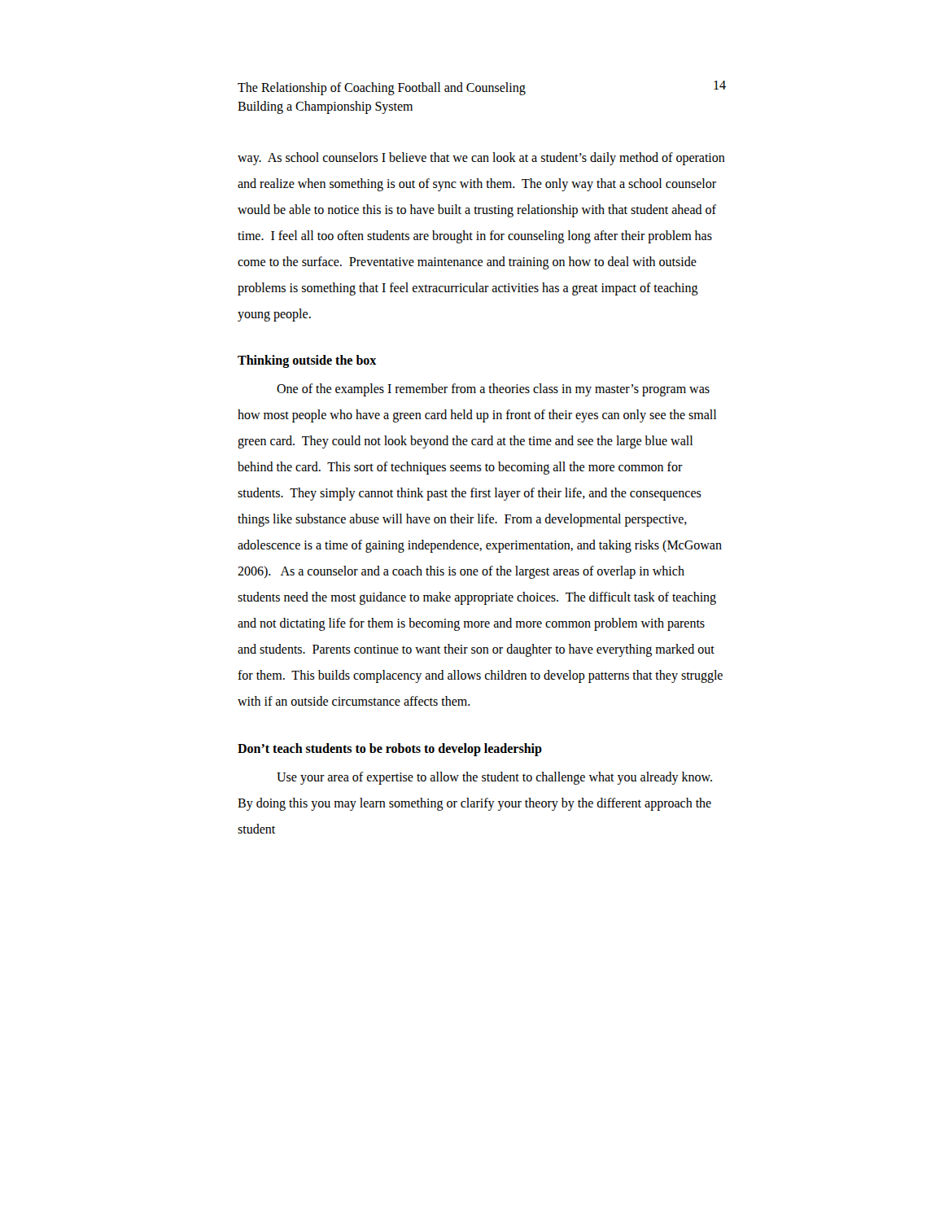The Relationship of Coaching Football and Counseling
Building a Championship System
14
way. As school counselors I believe that we can look at a student’s daily method of operation and realize when something is out of sync with them. The only way that a school counselor would be able to notice this is to have built a trusting relationship with that student ahead of time. I feel all too often students are brought in for counseling long after their problem has come to the surface. Preventative maintenance and training on how to deal with outside problems is something that I feel extracurricular activities has a great impact of teaching young people.
Thinking outside the box
One of the examples I remember from a theories class in my master’s program was how most people who have a green card held up in front of their eyes can only see the small green card. They could not look beyond the card at the time and see the large blue wall behind the card. This sort of techniques seems to becoming all the more common for students. They simply cannot think past the first layer of their life, and the consequences things like substance abuse will have on their life. From a developmental perspective, adolescence is a time of gaining independence, experimentation, and taking risks (McGowan 2006). As a counselor and a coach this is one of the largest areas of overlap in which students need the most guidance to make appropriate choices. The difficult task of teaching and not dictating life for them is becoming more and more common problem with parents and students. Parents continue to want their son or daughter to have everything marked out for them. This builds complacency and allows children to develop patterns that they struggle with if an outside circumstance affects them.
Don’t teach students to be robots to develop leadership
Use your area of expertise to allow the student to challenge what you already know. By doing this you may learn something or clarify your theory by the different approach the student